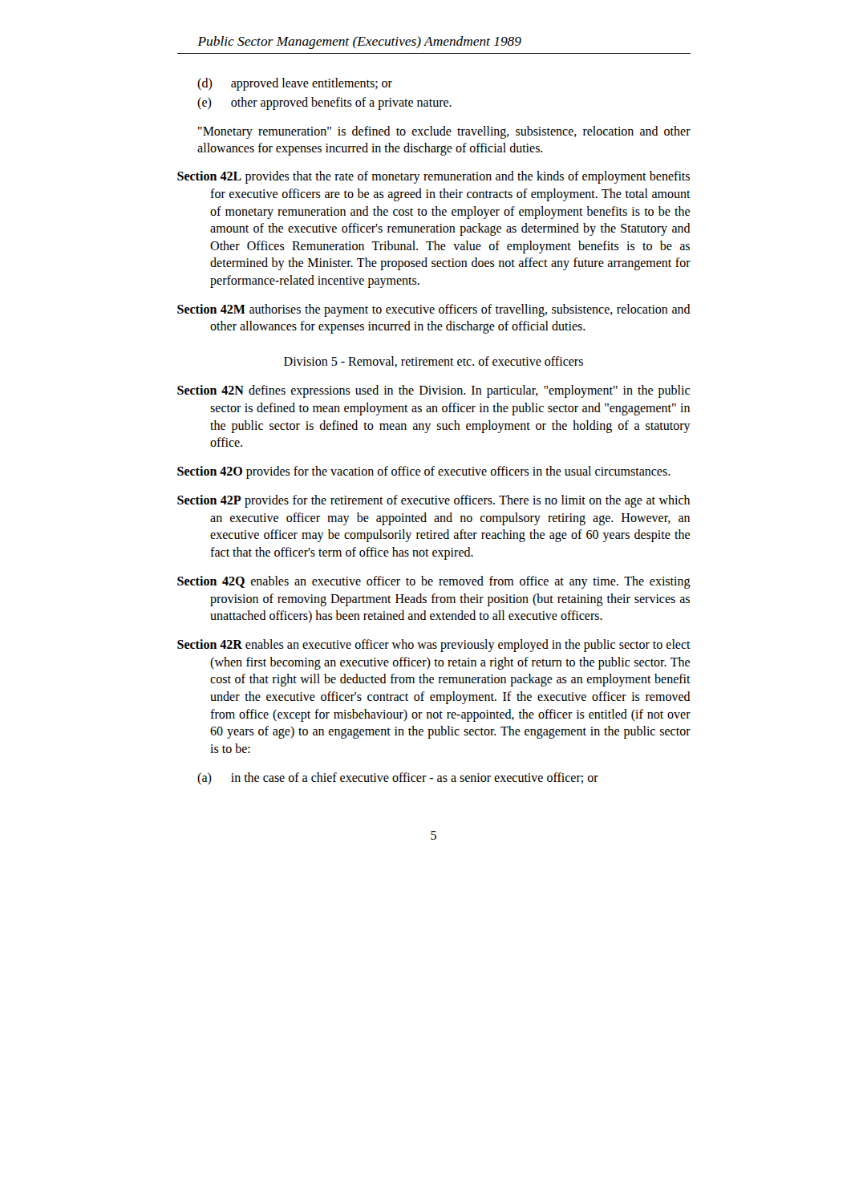Public Sector Management (Executives) Amendment 1989
(d) approved leave entitlements; or
(e) other approved benefits of a private nature.
"Monetary remuneration" is defined to exclude travelling, subsistence, relocation and other allowances for expenses incurred in the discharge of official duties.
Section 42L provides that the rate of monetary remuneration and the kinds of employment benefits for executive officers are to be as agreed in their contracts of employment. The total amount of monetary remuneration and the cost to the employer of employment benefits is to be the amount of the executive officer's remuneration package as determined by the Statutory and Other Offices Remuneration Tribunal. The value of employment benefits is to be as determined by the Minister. The proposed section does not affect any future arrangement for performance-related incentive payments.
Section 42M authorises the payment to executive officers of travelling, subsistence, relocation and other allowances for expenses incurred in the discharge of official duties.
Division 5 - Removal, retirement etc. of executive officers
Section 42N defines expressions used in the Division. In particular, "employment" in the public sector is defined to mean employment as an officer in the public sector and "engagement" in the public sector is defined to mean any such employment or the holding of a statutory office.
Section 42O provides for the vacation of office of executive officers in the usual circumstances.
Section 42P provides for the retirement of executive officers. There is no limit on the age at which an executive officer may be appointed and no compulsory retiring age. However, an executive officer may be compulsorily retired after reaching the age of 60 years despite the fact that the officer's term of office has not expired.
Section 42Q enables an executive officer to be removed from office at any time. The existing provision of removing Department Heads from their position (but retaining their services as unattached officers) has been retained and extended to all executive officers.
Section 42R enables an executive officer who was previously employed in the public sector to elect (when first becoming an executive officer) to retain a right of return to the public sector. The cost of that right will be deducted from the remuneration package as an employment benefit under the executive officer's contract of employment. If the executive officer is removed from office (except for misbehaviour) or not re-appointed, the officer is entitled (if not over 60 years of age) to an engagement in the public sector. The engagement in the public sector is to be:
(a) in the case of a chief executive officer - as a senior executive officer; or
5